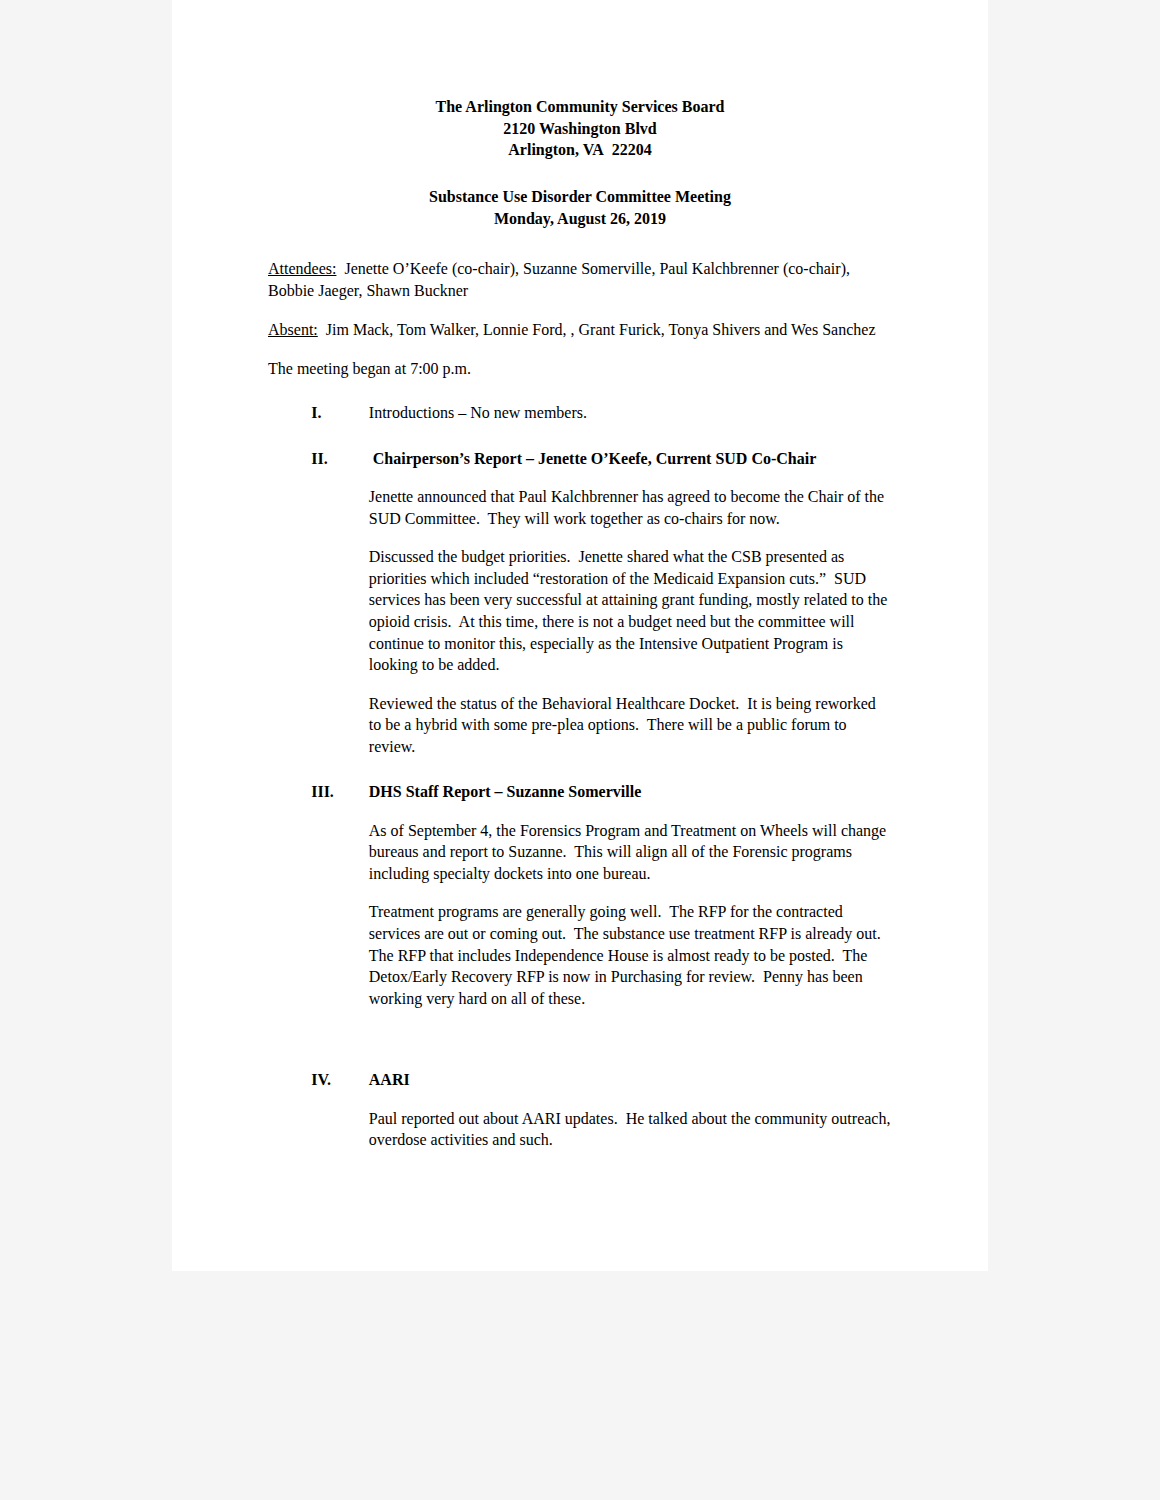The Arlington Community Services Board 2120 Washington Blvd Arlington, VA 22204
Substance Use Disorder Committee Meeting Monday, August 26, 2019
Attendees: Jenette O’Keefe (co-chair), Suzanne Somerville, Paul Kalchbrenner (co-chair), Bobbie Jaeger, Shawn Buckner
Absent: Jim Mack, Tom Walker, Lonnie Ford, , Grant Furick, Tonya Shivers and Wes Sanchez
The meeting began at 7:00 p.m.
I.
Introductions – No new members.
II.
Chairperson’s Report – Jenette O’Keefe, Current SUD Co-Chair
Jenette announced that Paul Kalchbrenner has agreed to become the Chair of the SUD Committee. They will work together as co-chairs for now.
Discussed the budget priorities. Jenette shared what the CSB presented as priorities which included “restoration of the Medicaid Expansion cuts.” SUD services has been very successful at attaining grant funding, mostly related to the opioid crisis. At this time, there is not a budget need but the committee will continue to monitor this, especially as the Intensive Outpatient Program is looking to be added.
Reviewed the status of the Behavioral Healthcare Docket. It is being reworked to be a hybrid with some pre-plea options. There will be a public forum to review.
III.
DHS Staff Report – Suzanne Somerville
As of September 4, the Forensics Program and Treatment on Wheels will change bureaus and report to Suzanne. This will align all of the Forensic programs including specialty dockets into one bureau.
Treatment programs are generally going well. The RFP for the contracted services are out or coming out. The substance use treatment RFP is already out. The RFP that includes Independence House is almost ready to be posted. The Detox/Early Recovery RFP is now in Purchasing for review. Penny has been working very hard on all of these.
IV.
AARI
Paul reported out about AARI updates. He talked about the community outreach, overdose activities and such.